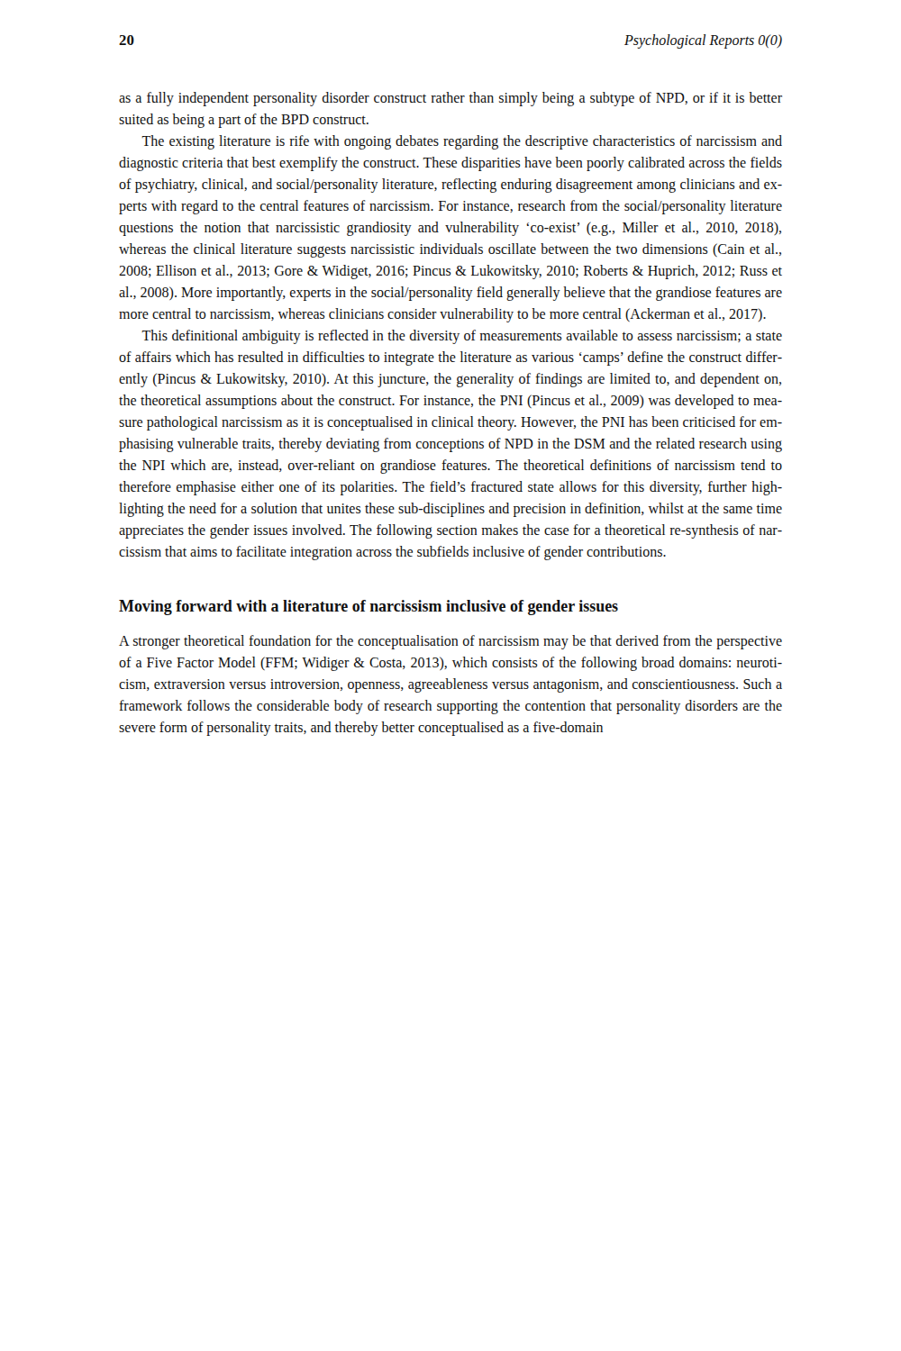20 Psychological Reports 0(0)
as a fully independent personality disorder construct rather than simply being a subtype of NPD, or if it is better suited as being a part of the BPD construct.
The existing literature is rife with ongoing debates regarding the descriptive characteristics of narcissism and diagnostic criteria that best exemplify the construct. These disparities have been poorly calibrated across the fields of psychiatry, clinical, and social/personality literature, reflecting enduring disagreement among clinicians and experts with regard to the central features of narcissism. For instance, research from the social/personality literature questions the notion that narcissistic grandiosity and vulnerability ‘co-exist’ (e.g., Miller et al., 2010, 2018), whereas the clinical literature suggests narcissistic individuals oscillate between the two dimensions (Cain et al., 2008; Ellison et al., 2013; Gore & Widiget, 2016; Pincus & Lukowitsky, 2010; Roberts & Huprich, 2012; Russ et al., 2008). More importantly, experts in the social/personality field generally believe that the grandiose features are more central to narcissism, whereas clinicians consider vulnerability to be more central (Ackerman et al., 2017).
This definitional ambiguity is reflected in the diversity of measurements available to assess narcissism; a state of affairs which has resulted in difficulties to integrate the literature as various ‘camps’ define the construct differently (Pincus & Lukowitsky, 2010). At this juncture, the generality of findings are limited to, and dependent on, the theoretical assumptions about the construct. For instance, the PNI (Pincus et al., 2009) was developed to measure pathological narcissism as it is conceptualised in clinical theory. However, the PNI has been criticised for emphasising vulnerable traits, thereby deviating from conceptions of NPD in the DSM and the related research using the NPI which are, instead, over-reliant on grandiose features. The theoretical definitions of narcissism tend to therefore emphasise either one of its polarities. The field’s fractured state allows for this diversity, further highlighting the need for a solution that unites these sub-disciplines and precision in definition, whilst at the same time appreciates the gender issues involved. The following section makes the case for a theoretical re-synthesis of narcissism that aims to facilitate integration across the subfields inclusive of gender contributions.
Moving forward with a literature of narcissism inclusive of gender issues
A stronger theoretical foundation for the conceptualisation of narcissism may be that derived from the perspective of a Five Factor Model (FFM; Widiger & Costa, 2013), which consists of the following broad domains: neuroticism, extraversion versus introversion, openness, agreeableness versus antagonism, and conscientiousness. Such a framework follows the considerable body of research supporting the contention that personality disorders are the severe form of personality traits, and thereby better conceptualised as a five-domain